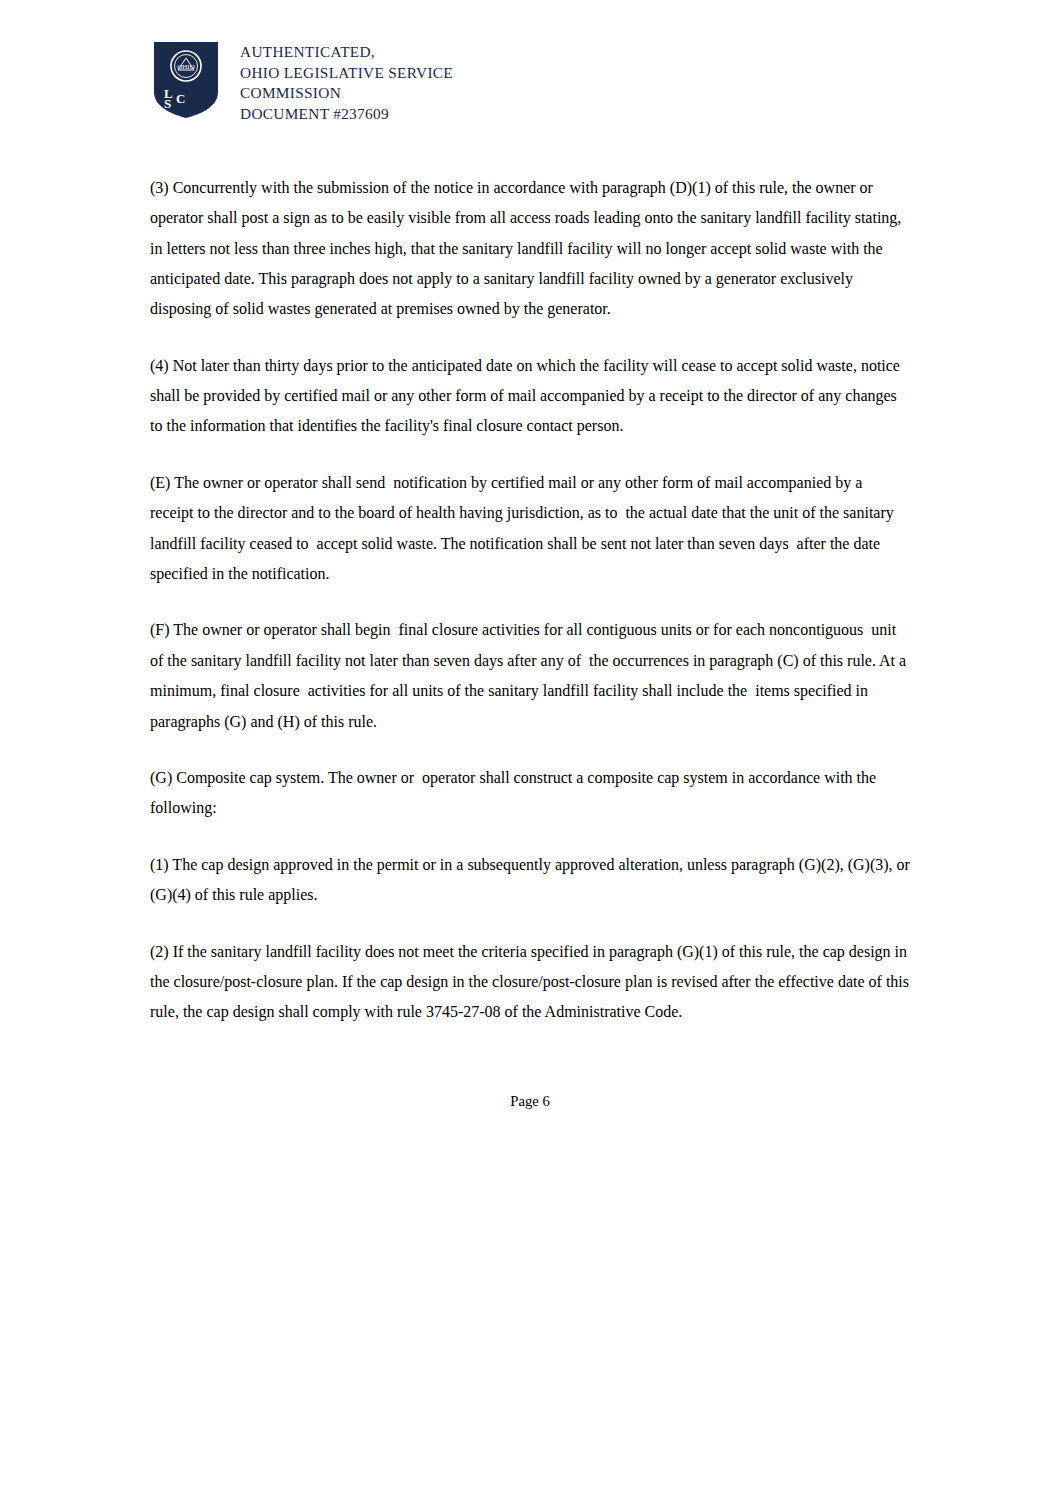OHIO L S C
AUTHENTICATED,
OHIO LEGISLATIVE SERVICE
COMMISSION
DOCUMENT #237609
(3) Concurrently with the submission of the notice in accordance with paragraph (D)(1) of this rule, the owner or operator shall post a sign as to be easily visible from all access roads leading onto the sanitary landfill facility stating, in letters not less than three inches high, that the sanitary landfill facility will no longer accept solid waste with the anticipated date. This paragraph does not apply to a sanitary landfill facility owned by a generator exclusively disposing of solid wastes generated at premises owned by the generator.
(4) Not later than thirty days prior to the anticipated date on which the facility will cease to accept solid waste, notice shall be provided by certified mail or any other form of mail accompanied by a receipt to the director of any changes to the information that identifies the facility's final closure contact person.
(E) The owner or operator shall send notification by certified mail or any other form of mail accompanied by a receipt to the director and to the board of health having jurisdiction, as to the actual date that the unit of the sanitary landfill facility ceased to accept solid waste. The notification shall be sent not later than seven days after the date specified in the notification.
(F) The owner or operator shall begin final closure activities for all contiguous units or for each noncontiguous unit of the sanitary landfill facility not later than seven days after any of the occurrences in paragraph (C) of this rule. At a minimum, final closure activities for all units of the sanitary landfill facility shall include the items specified in paragraphs (G) and (H) of this rule.
(G) Composite cap system. The owner or operator shall construct a composite cap system in accordance with the following:
(1) The cap design approved in the permit or in a subsequently approved alteration, unless paragraph (G)(2), (G)(3), or (G)(4) of this rule applies.
(2) If the sanitary landfill facility does not meet the criteria specified in paragraph (G)(1) of this rule, the cap design in the closure/post-closure plan. If the cap design in the closure/post-closure plan is revised after the effective date of this rule, the cap design shall comply with rule 3745-27-08 of the Administrative Code.
Page 6